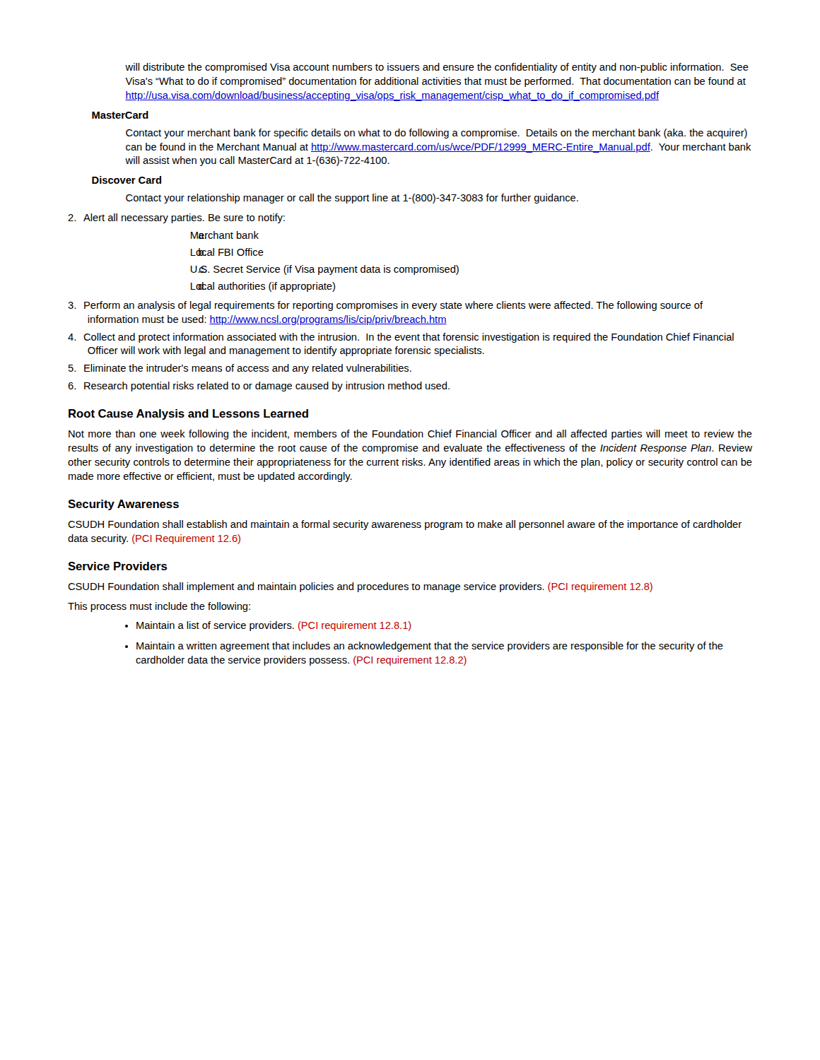will distribute the compromised Visa account numbers to issuers and ensure the confidentiality of entity and non-public information. See Visa's “What to do if compromised” documentation for additional activities that must be performed. That documentation can be found at http://usa.visa.com/download/business/accepting_visa/ops_risk_management/cisp_what_to_do_if_compromised.pdf
MasterCard
Contact your merchant bank for specific details on what to do following a compromise. Details on the merchant bank (aka. the acquirer) can be found in the Merchant Manual at http://www.mastercard.com/us/wce/PDF/12999_MERC-Entire_Manual.pdf. Your merchant bank will assist when you call MasterCard at 1-(636)-722-4100.
Discover Card
Contact your relationship manager or call the support line at 1-(800)-347-3083 for further guidance.
2. Alert all necessary parties. Be sure to notify:
Merchant bank
Local FBI Office
U.S. Secret Service (if Visa payment data is compromised)
Local authorities (if appropriate)
3. Perform an analysis of legal requirements for reporting compromises in every state where clients were affected. The following source of information must be used: http://www.ncsl.org/programs/lis/cip/priv/breach.htm
4. Collect and protect information associated with the intrusion. In the event that forensic investigation is required the Foundation Chief Financial Officer will work with legal and management to identify appropriate forensic specialists.
5. Eliminate the intruder's means of access and any related vulnerabilities.
6. Research potential risks related to or damage caused by intrusion method used.
Root Cause Analysis and Lessons Learned
Not more than one week following the incident, members of the Foundation Chief Financial Officer and all affected parties will meet to review the results of any investigation to determine the root cause of the compromise and evaluate the effectiveness of the Incident Response Plan. Review other security controls to determine their appropriateness for the current risks. Any identified areas in which the plan, policy or security control can be made more effective or efficient, must be updated accordingly.
Security Awareness
CSUDH Foundation shall establish and maintain a formal security awareness program to make all personnel aware of the importance of cardholder data security. (PCI Requirement 12.6)
Service Providers
CSUDH Foundation shall implement and maintain policies and procedures to manage service providers. (PCI requirement 12.8)
This process must include the following:
Maintain a list of service providers. (PCI requirement 12.8.1)
Maintain a written agreement that includes an acknowledgement that the service providers are responsible for the security of the cardholder data the service providers possess. (PCI requirement 12.8.2)